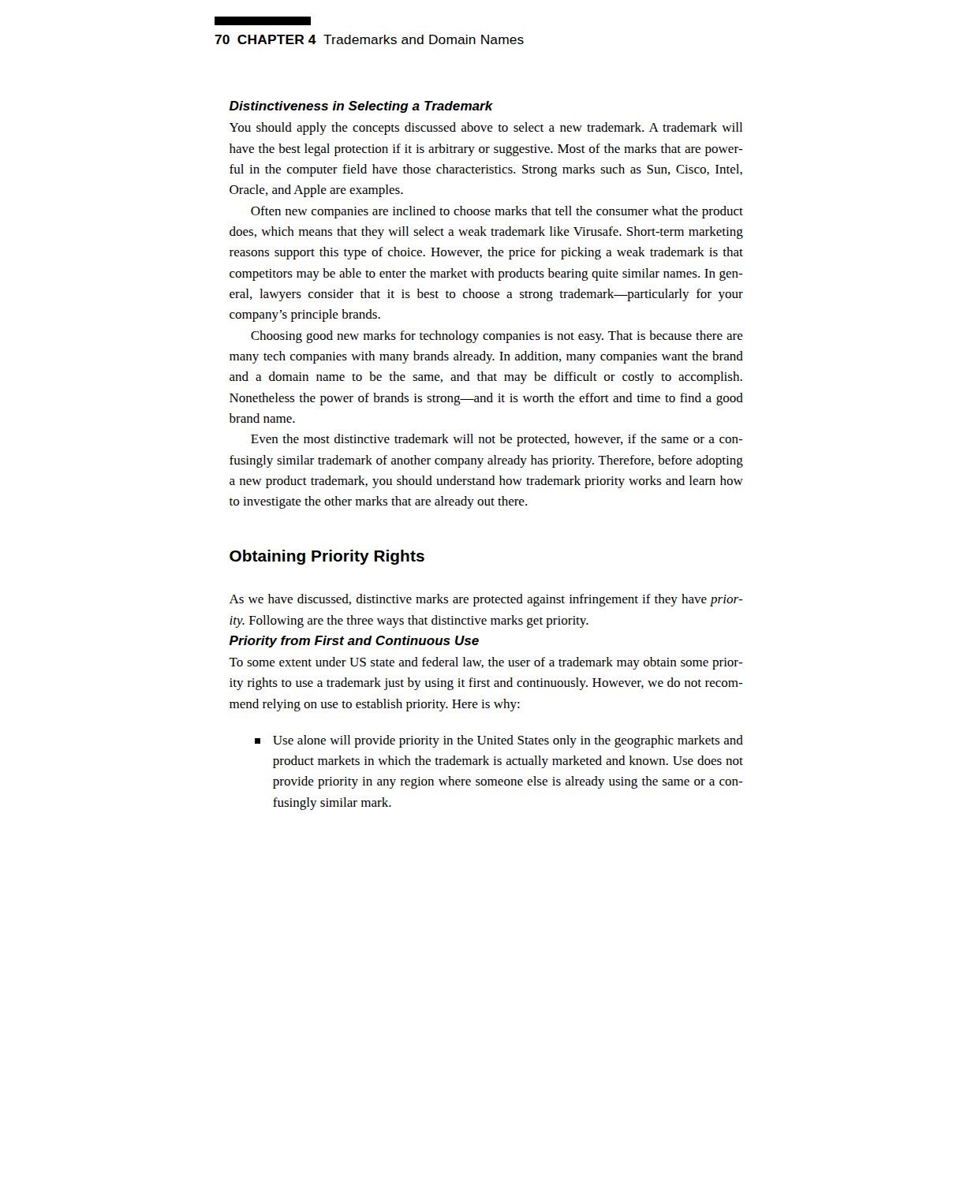70 CHAPTER 4 Trademarks and Domain Names
Distinctiveness in Selecting a Trademark
You should apply the concepts discussed above to select a new trademark. A trademark will have the best legal protection if it is arbitrary or suggestive. Most of the marks that are powerful in the computer field have those characteristics. Strong marks such as Sun, Cisco, Intel, Oracle, and Apple are examples.
Often new companies are inclined to choose marks that tell the consumer what the product does, which means that they will select a weak trademark like Virusafe. Short-term marketing reasons support this type of choice. However, the price for picking a weak trademark is that competitors may be able to enter the market with products bearing quite similar names. In general, lawyers consider that it is best to choose a strong trademark—particularly for your company’s principle brands.
Choosing good new marks for technology companies is not easy. That is because there are many tech companies with many brands already. In addition, many companies want the brand and a domain name to be the same, and that may be difficult or costly to accomplish. Nonetheless the power of brands is strong—and it is worth the effort and time to find a good brand name.
Even the most distinctive trademark will not be protected, however, if the same or a confusingly similar trademark of another company already has priority. Therefore, before adopting a new product trademark, you should understand how trademark priority works and learn how to investigate the other marks that are already out there.
Obtaining Priority Rights
As we have discussed, distinctive marks are protected against infringement if they have priority. Following are the three ways that distinctive marks get priority.
Priority from First and Continuous Use
To some extent under US state and federal law, the user of a trademark may obtain some priority rights to use a trademark just by using it first and continuously. However, we do not recommend relying on use to establish priority. Here is why:
Use alone will provide priority in the United States only in the geographic markets and product markets in which the trademark is actually marketed and known. Use does not provide priority in any region where someone else is already using the same or a confusingly similar mark.